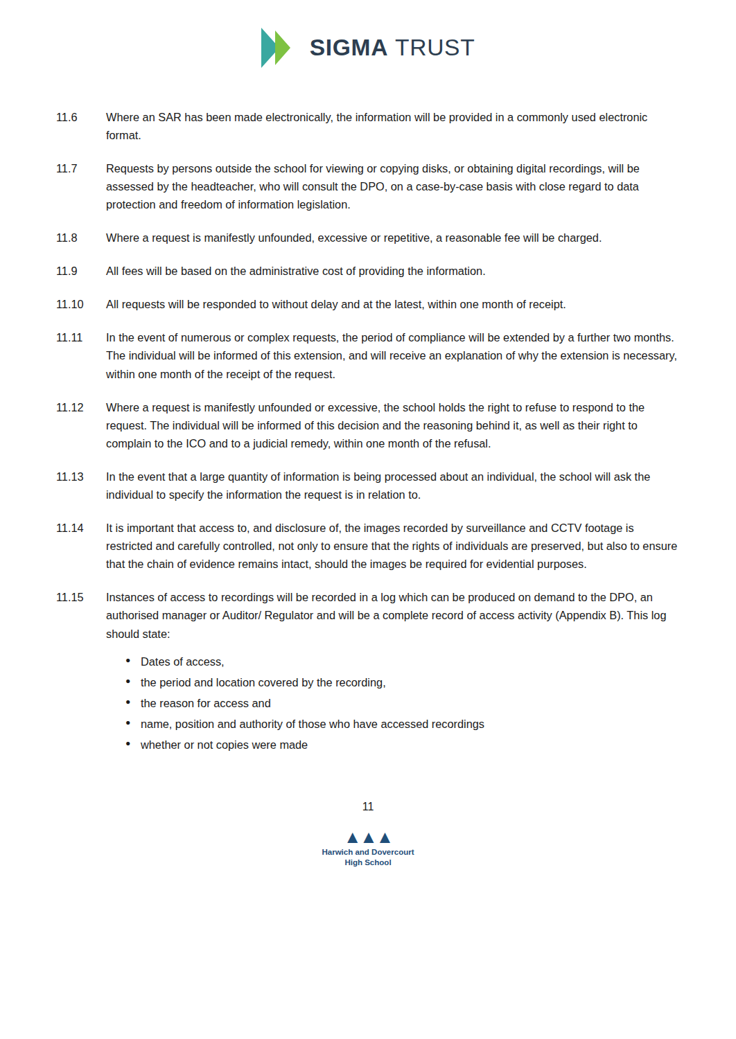SIGMA TRUST
11.6 Where an SAR has been made electronically, the information will be provided in a commonly used electronic format.
11.7 Requests by persons outside the school for viewing or copying disks, or obtaining digital recordings, will be assessed by the headteacher, who will consult the DPO, on a case-by-case basis with close regard to data protection and freedom of information legislation.
11.8 Where a request is manifestly unfounded, excessive or repetitive, a reasonable fee will be charged.
11.9 All fees will be based on the administrative cost of providing the information.
11.10 All requests will be responded to without delay and at the latest, within one month of receipt.
11.11 In the event of numerous or complex requests, the period of compliance will be extended by a further two months. The individual will be informed of this extension, and will receive an explanation of why the extension is necessary, within one month of the receipt of the request.
11.12 Where a request is manifestly unfounded or excessive, the school holds the right to refuse to respond to the request. The individual will be informed of this decision and the reasoning behind it, as well as their right to complain to the ICO and to a judicial remedy, within one month of the refusal.
11.13 In the event that a large quantity of information is being processed about an individual, the school will ask the individual to specify the information the request is in relation to.
11.14 It is important that access to, and disclosure of, the images recorded by surveillance and CCTV footage is restricted and carefully controlled, not only to ensure that the rights of individuals are preserved, but also to ensure that the chain of evidence remains intact, should the images be required for evidential purposes.
11.15 Instances of access to recordings will be recorded in a log which can be produced on demand to the DPO, an authorised manager or Auditor/ Regulator and will be a complete record of access activity (Appendix B). This log should state:
Dates of access,
the period and location covered by the recording,
the reason for access and
name, position and authority of those who have accessed recordings
whether or not copies were made
11
▲▲▲
Harwich and Dovercourt
High School